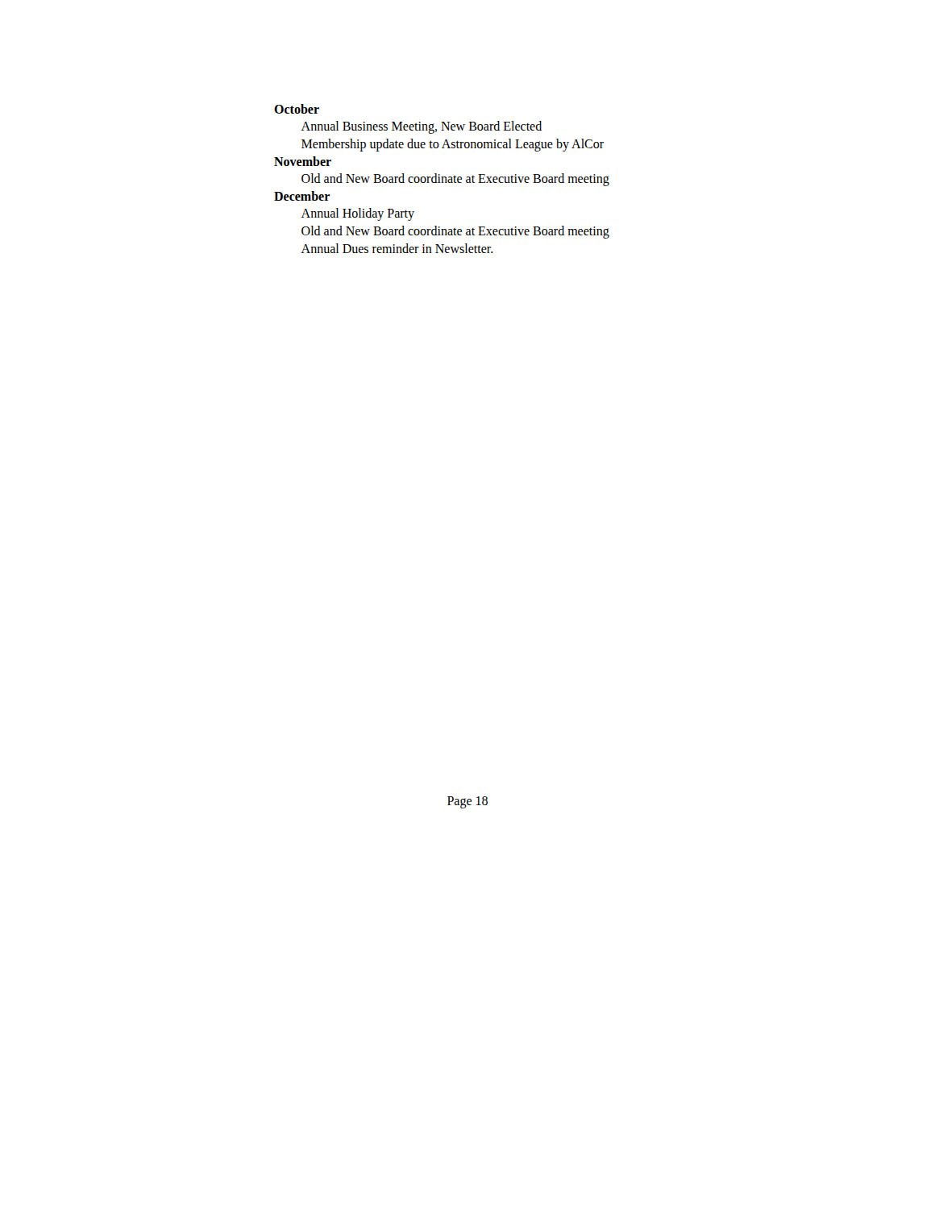October
Annual Business Meeting, New Board Elected
Membership update due to Astronomical League by AlCor
November
Old and New Board coordinate at Executive Board meeting
December
Annual Holiday Party
Old and New Board coordinate at Executive Board meeting
Annual Dues reminder in Newsletter.
Page 18